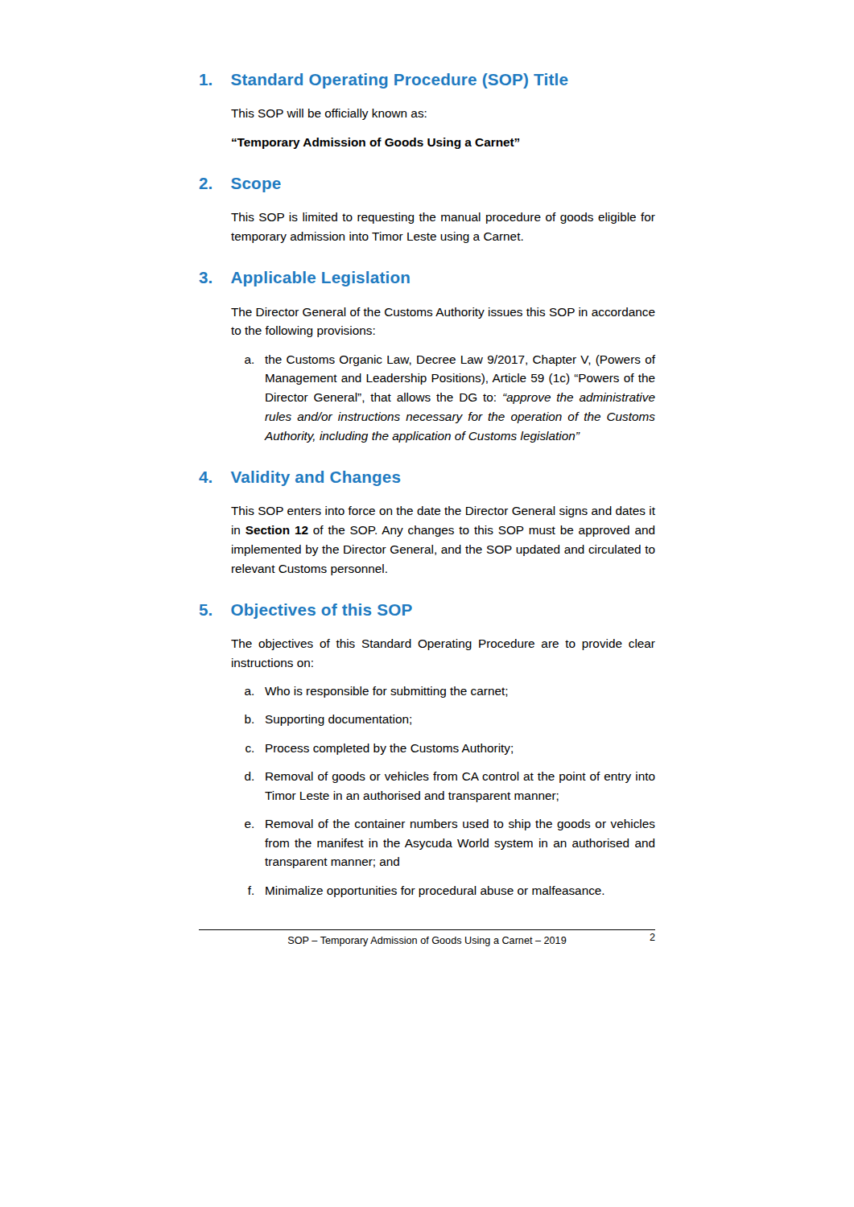1.
Standard Operating Procedure (SOP) Title
This SOP will be officially known as:
“Temporary Admission of Goods Using a Carnet”
2.
Scope
This SOP is limited to requesting the manual procedure of goods eligible for temporary admission into Timor Leste using a Carnet.
3.
Applicable Legislation
The Director General of the Customs Authority issues this SOP in accordance to the following provisions:
the Customs Organic Law, Decree Law 9/2017, Chapter V, (Powers of Management and Leadership Positions), Article 59 (1c) “Powers of the Director General”, that allows the DG to: “approve the administrative rules and/or instructions necessary for the operation of the Customs Authority, including the application of Customs legislation”
4.
Validity and Changes
This SOP enters into force on the date the Director General signs and dates it in Section 12 of the SOP. Any changes to this SOP must be approved and implemented by the Director General, and the SOP updated and circulated to relevant Customs personnel.
5.
Objectives of this SOP
The objectives of this Standard Operating Procedure are to provide clear instructions on:
Who is responsible for submitting the carnet;
Supporting documentation;
Process completed by the Customs Authority;
Removal of goods or vehicles from CA control at the point of entry into Timor Leste in an authorised and transparent manner;
Removal of the container numbers used to ship the goods or vehicles from the manifest in the Asycuda World system in an authorised and transparent manner; and
Minimalize opportunities for procedural abuse or malfeasance.
SOP – Temporary Admission of Goods Using a Carnet – 2019
2